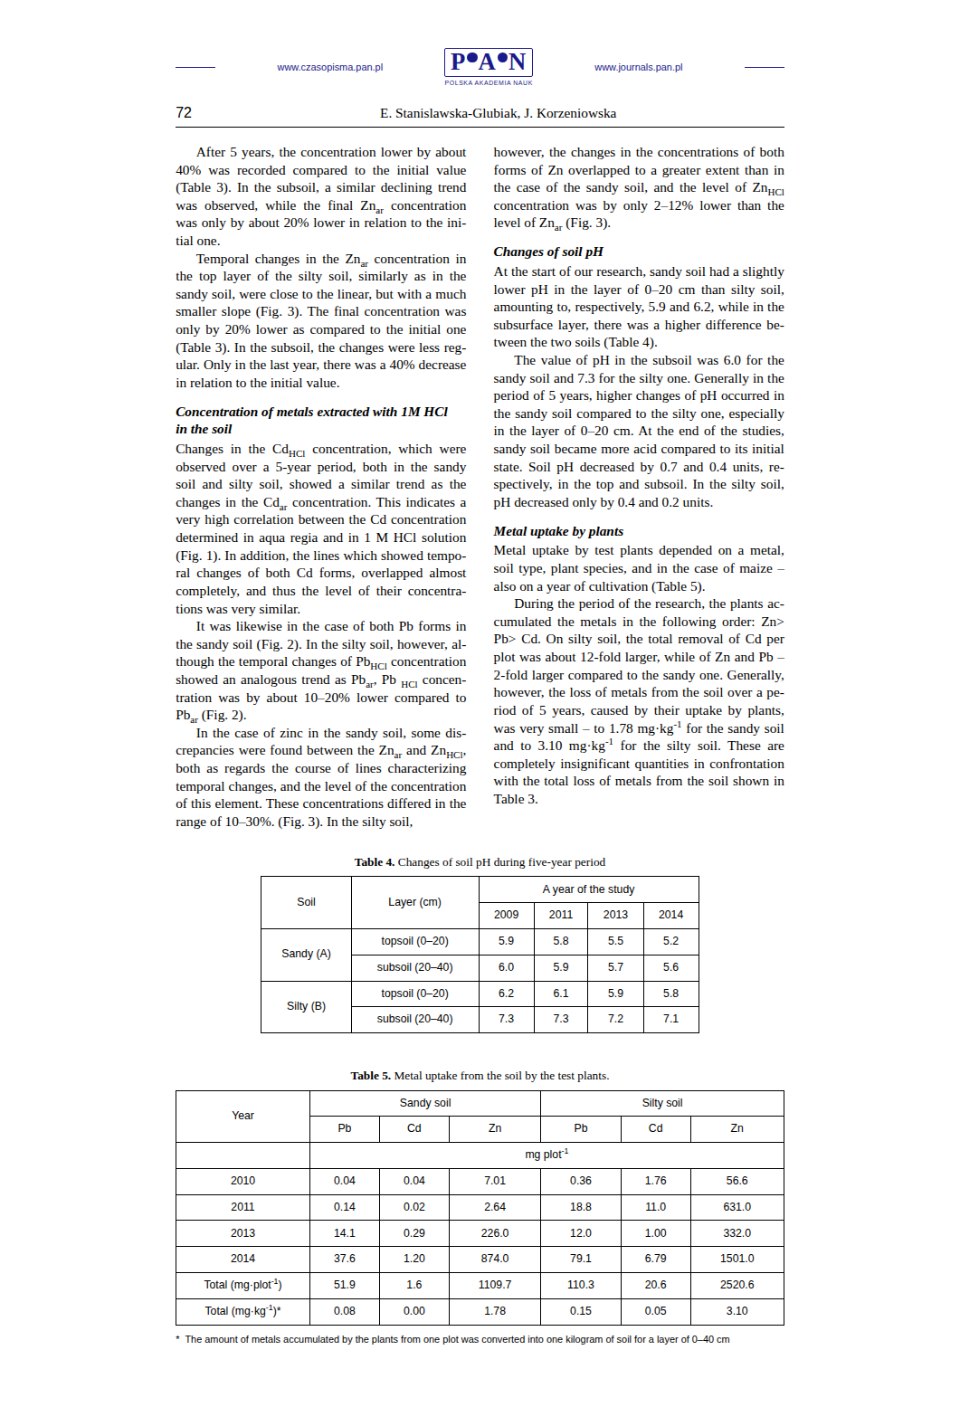www.czasopisma.pan.pl P A N
POLSKA AKADEMIA NAUK
www.journals.pan.pl
72
E. Stanislawska-Glubiak, J. Korzeniowska
After 5 years, the concentration lower by about 40% was recorded compared to the initial value (Table 3). In the subsoil, a similar declining trend was observed, while the final Znar concentration was only by about 20% lower in relation to the initial one.
Temporal changes in the Znar concentration in the top layer of the silty soil, similarly as in the sandy soil, were close to the linear, but with a much smaller slope (Fig. 3). The final concentration was only by 20% lower as compared to the initial one (Table 3). In the subsoil, the changes were less regular. Only in the last year, there was a 40% decrease in relation to the initial value.
Concentration of metals extracted with 1M HCl
in the soil
Changes in the CdHCl concentration, which were observed over a 5-year period, both in the sandy soil and silty soil, showed a similar trend as the changes in the Cdar concentration. This indicates a very high correlation between the Cd concentration determined in aqua regia and in 1 M HCl solution (Fig. 1). In addition, the lines which showed temporal changes of both Cd forms, overlapped almost completely, and thus the level of their concentrations was very similar.
It was likewise in the case of both Pb forms in the sandy soil (Fig. 2). In the silty soil, however, although the temporal changes of PbHCl concentration showed an analogous trend as Pbar, Pb HCl concentration was by about 10–20% lower compared to Pbar (Fig. 2).
In the case of zinc in the sandy soil, some discrepancies were found between the Znar and ZnHCl, both as regards the course of lines characterizing temporal changes, and the level of the concentration of this element. These concentrations differed in the range of 10–30%. (Fig. 3). In the silty soil,
however, the changes in the concentrations of both forms of Zn overlapped to a greater extent than in the case of the sandy soil, and the level of ZnHCl concentration was by only 2–12% lower than the level of Znar (Fig. 3).
Changes of soil pH
At the start of our research, sandy soil had a slightly lower pH in the layer of 0–20 cm than silty soil, amounting to, respectively, 5.9 and 6.2, while in the subsurface layer, there was a higher difference between the two soils (Table 4).
The value of pH in the subsoil was 6.0 for the sandy soil and 7.3 for the silty one. Generally in the period of 5 years, higher changes of pH occurred in the sandy soil compared to the silty one, especially in the layer of 0–20 cm. At the end of the studies, sandy soil became more acid compared to its initial state. Soil pH decreased by 0.7 and 0.4 units, respectively, in the top and subsoil. In the silty soil, pH decreased only by 0.4 and 0.2 units.
Metal uptake by plants
Metal uptake by test plants depended on a metal, soil type, plant species, and in the case of maize – also on a year of cultivation (Table 5).
During the period of the research, the plants accumulated the metals in the following order: Zn> Pb> Cd. On silty soil, the total removal of Cd per plot was about 12-fold larger, while of Zn and Pb – 2-fold larger compared to the sandy one. Generally, however, the loss of metals from the soil over a period of 5 years, caused by their uptake by plants, was very small – to 1.78 mg·kg-1 for the sandy soil and to 3.10 mg·kg-1 for the silty soil. These are completely insignificant quantities in confrontation with the total loss of metals from the soil shown in Table 3.
Table 4. Changes of soil pH during five-year period
| Soil | Layer (cm) | A year of the study |
| --- | --- | --- |
| 2009 | 2011 | 2013 | 2014 |
| Sandy (A) | topsoil (0–20) | 5.9 | 5.8 | 5.5 | 5.2 |
| subsoil (20–40) | 6.0 | 5.9 | 5.7 | 5.6 |
| Silty (B) | topsoil (0–20) | 6.2 | 6.1 | 5.9 | 5.8 |
| subsoil (20–40) | 7.3 | 7.3 | 7.2 | 7.1 |
Table 5. Metal uptake from the soil by the test plants.
| Year | Sandy soil | Silty soil |
| --- | --- | --- |
| Pb | Cd | Zn | Pb | Cd | Zn |
| | mg plot -1 |
| 2010 | 0.04 | 0.04 | 7.01 | 0.36 | 1.76 | 56.6 |
| 2011 | 0.14 | 0.02 | 2.64 | 18.8 | 11.0 | 631.0 |
| 2013 | 14.1 | 0.29 | 226.0 | 12.0 | 1.00 | 332.0 |
| 2014 | 37.6 | 1.20 | 874.0 | 79.1 | 6.79 | 1501.0 |
| Total (mg·plot -1 ) | 51.9 | 1.6 | 1109.7 | 110.3 | 20.6 | 2520.6 |
| Total (mg·kg -1 )* | 0.08 | 0.00 | 1.78 | 0.15 | 0.05 | 3.10 |
*The amount of metals accumulated by the plants from one plot was converted into one kilogram of soil for a layer of 0–40 cm